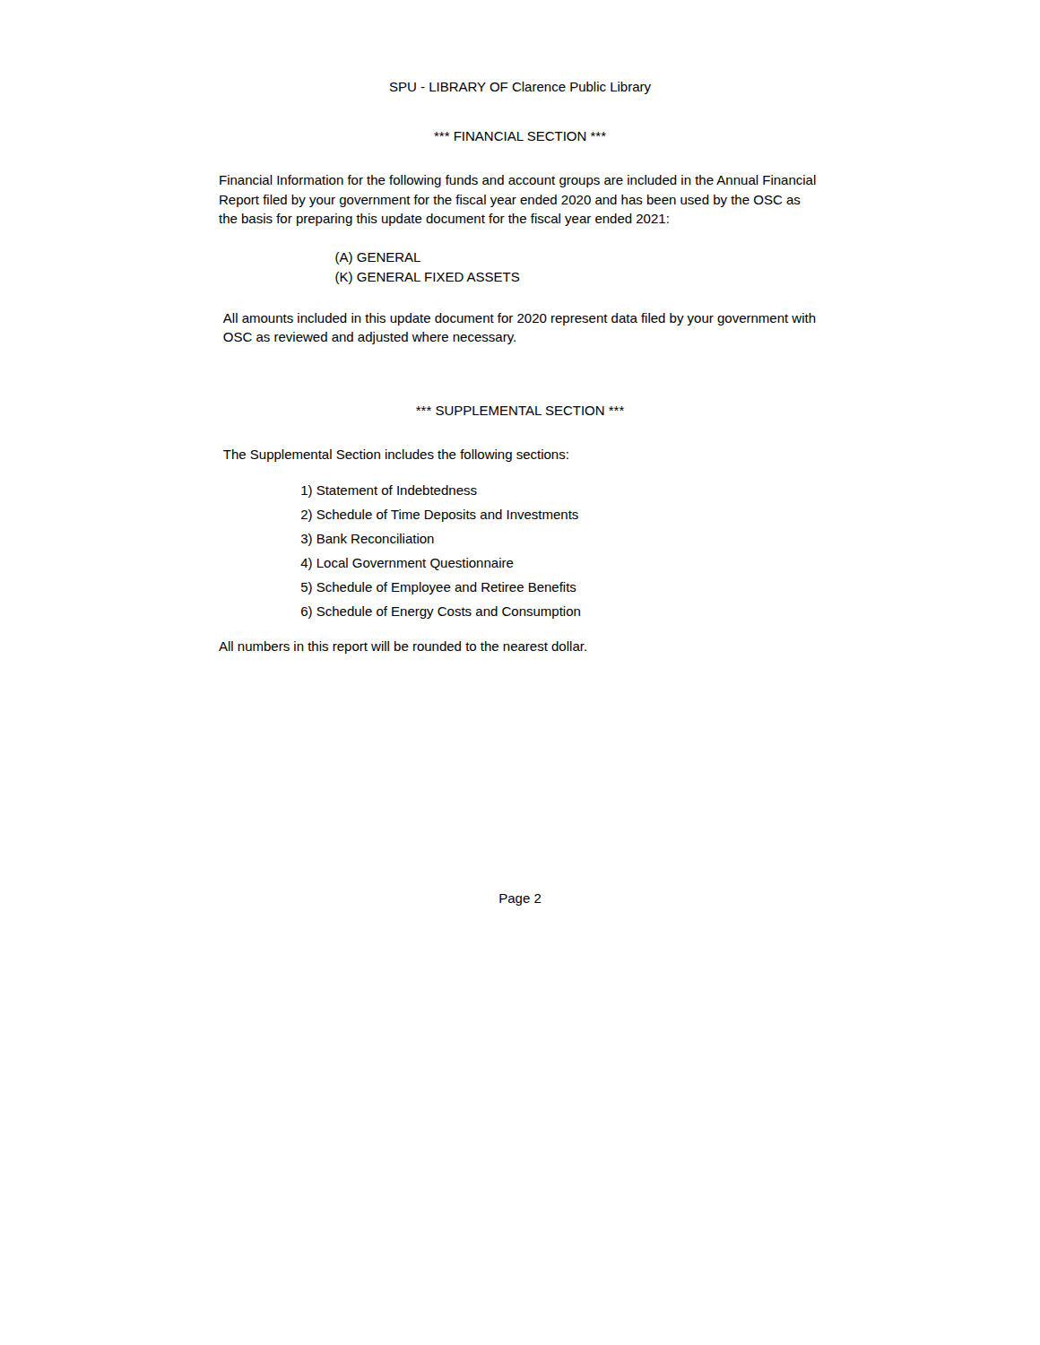SPU - LIBRARY OF Clarence Public Library
*** FINANCIAL SECTION ***
Financial Information for the following funds and account groups are included in the Annual Financial Report filed by your government for the fiscal year ended 2020 and has been used by the OSC as the basis for preparing this update document for the fiscal year ended 2021:
(A) GENERAL
(K) GENERAL FIXED ASSETS
All amounts included in this update document for 2020 represent data filed by your government with
OSC as reviewed and adjusted where necessary.
*** SUPPLEMENTAL SECTION ***
The Supplemental Section includes the following sections:
1) Statement of Indebtedness
2) Schedule of Time Deposits and Investments
3) Bank Reconciliation
4) Local Government Questionnaire
5) Schedule of Employee and Retiree Benefits
6) Schedule of Energy Costs and Consumption
All numbers in this report will be rounded to the nearest dollar.
Page 2